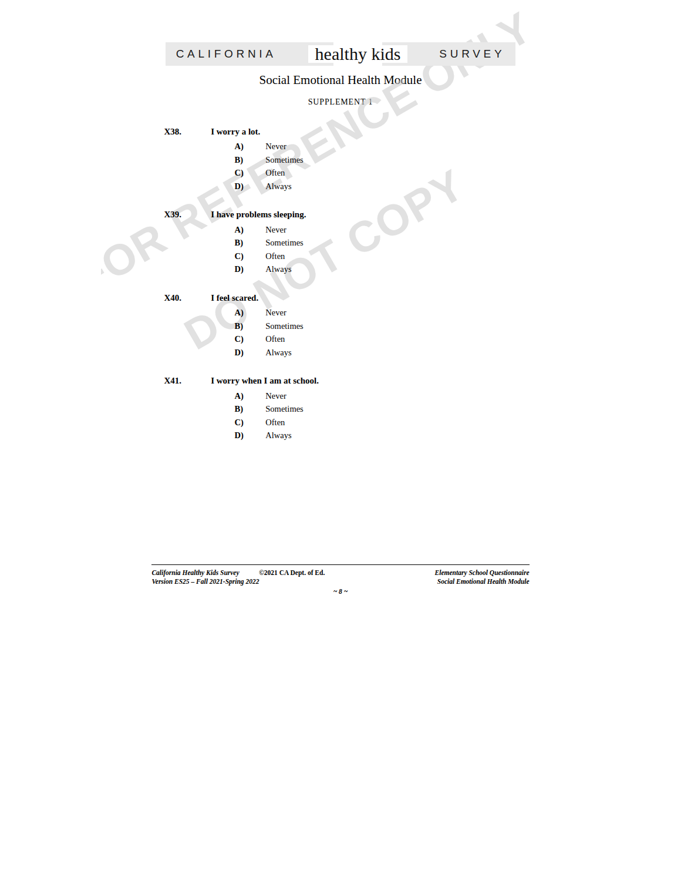FOR REFERENCE ONLY
DO NOT COPY
CALIFORNIA healthy kids SURVEY
Social Emotional Health Module
SUPPLEMENT 1
X38.
I worry a lot.
A) Never
B) Sometimes
C) Often
D) Always
X39.
I have problems sleeping.
A) Never
B) Sometimes
C) Often
D) Always
X40.
I feel scared.
A) Never
B) Sometimes
C) Often
D) Always
X41.
I worry when I am at school.
A) Never
B) Sometimes
C) Often
D) Always
California Healthy Kids Survey©2021 CA Dept. of Ed.
Version ES25 – Fall 2021-Spring 2022
Elementary School Questionnaire
Social Emotional Health Module
~ 8 ~